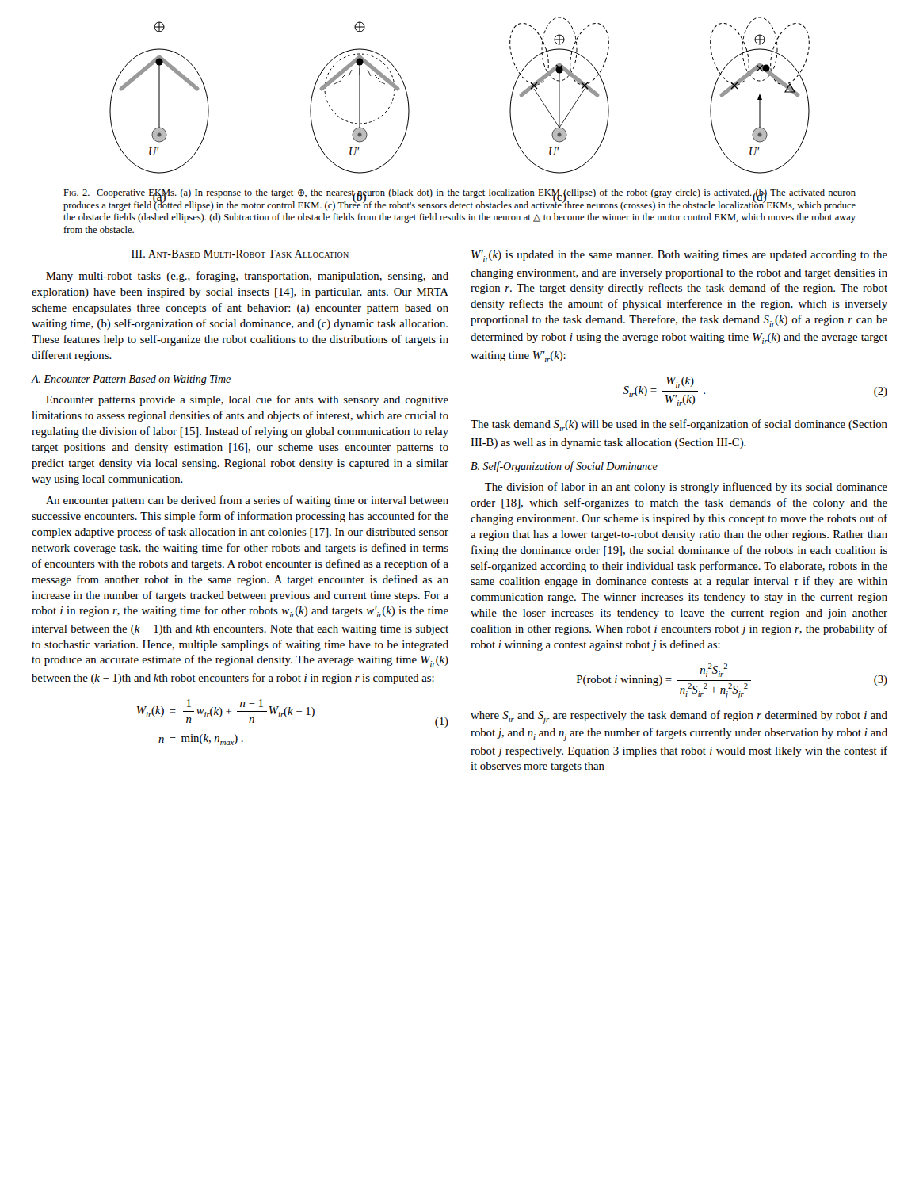U'
(a)
U'
(b)
U'
(c)
U'
(d)
Fig. 2. Cooperative EKMs. (a) In response to the target ⊕, the nearest neuron (black dot) in the target localization EKM (ellipse) of the robot (gray circle) is activated. (b) The activated neuron produces a target field (dotted ellipse) in the motor control EKM. (c) Three of the robot's sensors detect obstacles and activate three neurons (crosses) in the obstacle localization EKMs, which produce the obstacle fields (dashed ellipses). (d) Subtraction of the obstacle fields from the target field results in the neuron at △ to become the winner in the motor control EKM, which moves the robot away from the obstacle.
III. Ant-Based Multi-Robot Task Allocation
Many multi-robot tasks (e.g., foraging, transportation, manipulation, sensing, and exploration) have been inspired by social insects [14], in particular, ants. Our MRTA scheme encapsulates three concepts of ant behavior: (a) encounter pattern based on waiting time, (b) self-organization of social dominance, and (c) dynamic task allocation. These features help to self-organize the robot coalitions to the distributions of targets in different regions.
A. Encounter Pattern Based on Waiting Time
Encounter patterns provide a simple, local cue for ants with sensory and cognitive limitations to assess regional densities of ants and objects of interest, which are crucial to regulating the division of labor [15]. Instead of relying on global communication to relay target positions and density estimation [16], our scheme uses encounter patterns to predict target density via local sensing. Regional robot density is captured in a similar way using local communication.
An encounter pattern can be derived from a series of waiting time or interval between successive encounters. This simple form of information processing has accounted for the complex adaptive process of task allocation in ant colonies [17]. In our distributed sensor network coverage task, the waiting time for other robots and targets is defined in terms of encounters with the robots and targets. A robot encounter is defined as a reception of a message from another robot in the same region. A target encounter is defined as an increase in the number of targets tracked between previous and current time steps. For a robot i in region r, the waiting time for other robots wir(k) and targets w′ir(k) is the time interval between the (k − 1)th and kth encounters. Note that each waiting time is subject to stochastic variation. Hence, multiple samplings of waiting time have to be integrated to produce an accurate estimate of the regional density. The average waiting time Wir(k) between the (k − 1)th and kth robot encounters for a robot i in region r is computed as:
Wir(k) = 1 n wir(k) + n − 1 n Wir(k − 1) n = min(k, nmax) .
(1)
W′ir(k) is updated in the same manner. Both waiting times are updated according to the changing environment, and are inversely proportional to the robot and target densities in region r. The target density directly reflects the task demand of the region. The robot density reflects the amount of physical interference in the region, which is inversely proportional to the task demand. Therefore, the task demand Sir(k) of a region r can be determined by robot i using the average robot waiting time Wir(k) and the average target waiting time W′ir(k):
Sir(k) = Wir(k) W′ir(k) .
(2)
The task demand Sir(k) will be used in the self-organization of social dominance (Section III-B) as well as in dynamic task allocation (Section III-C).
B. Self-Organization of Social Dominance
The division of labor in an ant colony is strongly influenced by its social dominance order [18], which self-organizes to match the task demands of the colony and the changing environment. Our scheme is inspired by this concept to move the robots out of a region that has a lower target-to-robot density ratio than the other regions. Rather than fixing the dominance order [19], the social dominance of the robots in each coalition is self-organized according to their individual task performance. To elaborate, robots in the same coalition engage in dominance contests at a regular interval τ if they are within communication range. The winner increases its tendency to stay in the current region while the loser increases its tendency to leave the current region and join another coalition in other regions. When robot i encounters robot j in region r, the probability of robot i winning a contest against robot j is defined as:
P(robot i winning) = ni2Sir2 ni2Sir2 + nj2Sjr2
(3)
where Sir and Sjr are respectively the task demand of region r determined by robot i and robot j, and ni and nj are the number of targets currently under observation by robot i and robot j respectively. Equation 3 implies that robot i would most likely win the contest if it observes more targets than